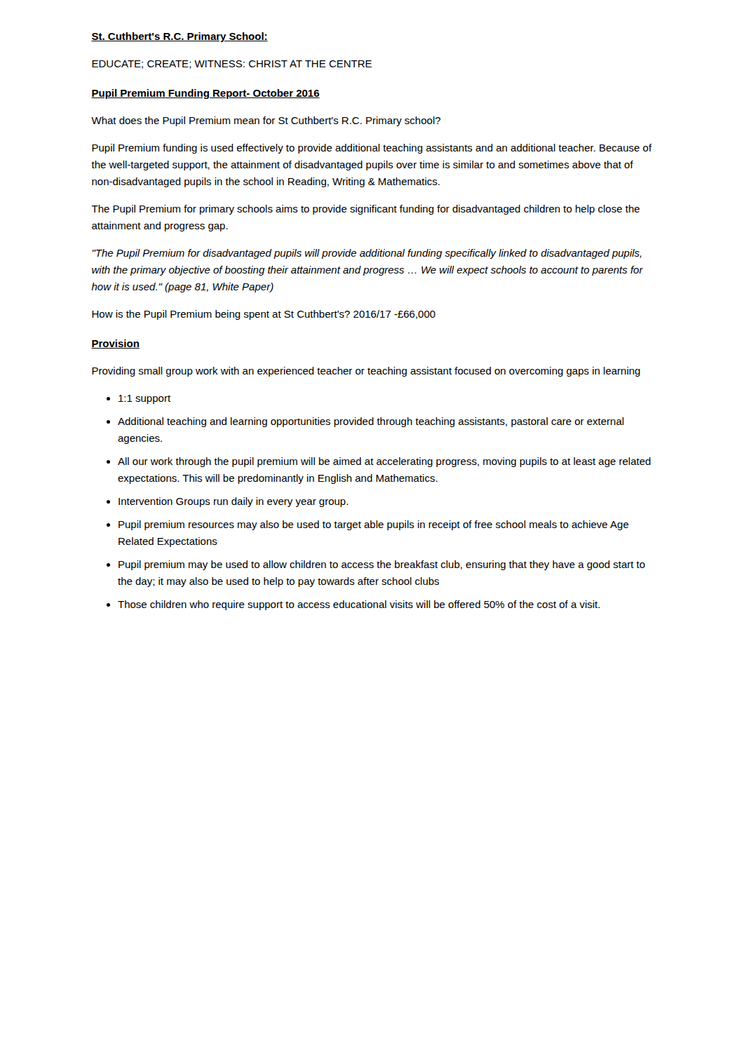St. Cuthbert's R.C. Primary School:
EDUCATE; CREATE; WITNESS: CHRIST AT THE CENTRE
Pupil Premium Funding Report- October 2016
What does the Pupil Premium mean for St Cuthbert's R.C. Primary school?
Pupil Premium funding is used effectively to provide additional teaching assistants and an additional teacher. Because of the well-targeted support, the attainment of disadvantaged pupils over time is similar to and sometimes above that of non-disadvantaged pupils in the school in Reading, Writing & Mathematics.
The Pupil Premium for primary schools aims to provide significant funding for disadvantaged children to help close the attainment and progress gap.
"The Pupil Premium for disadvantaged pupils will provide additional funding specifically linked to disadvantaged pupils, with the primary objective of boosting their attainment and progress … We will expect schools to account to parents for how it is used." (page 81, White Paper)
How is the Pupil Premium being spent at St Cuthbert's? 2016/17 -£66,000
Provision
Providing small group work with an experienced teacher or teaching assistant focused on overcoming gaps in learning
1:1 support
Additional teaching and learning opportunities provided through teaching assistants, pastoral care or external agencies.
All our work through the pupil premium will be aimed at accelerating progress, moving pupils to at least age related expectations. This will be predominantly in English and Mathematics.
Intervention Groups run daily in every year group.
Pupil premium resources may also be used to target able pupils in receipt of free school meals to achieve Age Related Expectations
Pupil premium may be used to allow children to access the breakfast club, ensuring that they have a good start to the day; it may also be used to help to pay towards after school clubs
Those children who require support to access educational visits will be offered 50% of the cost of a visit.